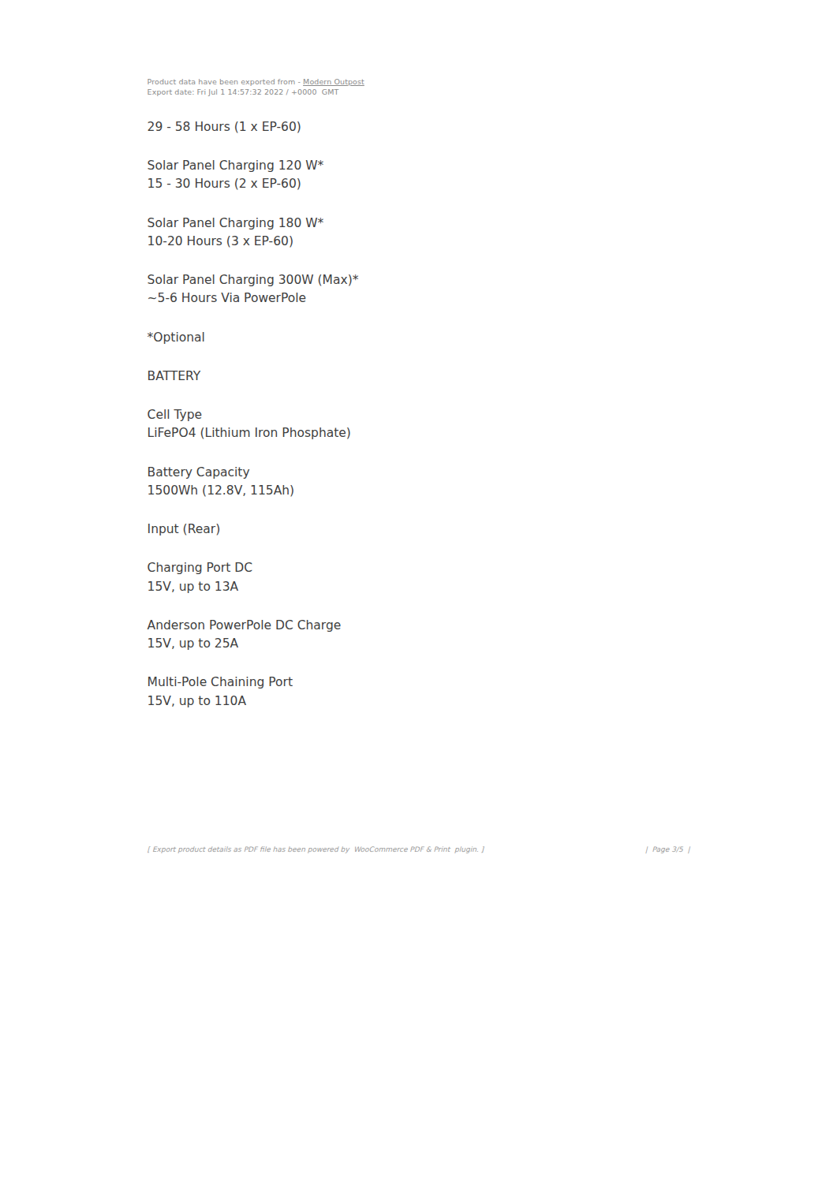Product data have been exported from - Modern Outpost
Export date: Fri Jul 1 14:57:32 2022 / +0000 GMT
29 - 58 Hours (1 x EP-60)
Solar Panel Charging 120 W* 15 - 30 Hours (2 x EP-60)
Solar Panel Charging 180 W* 10-20 Hours (3 x EP-60)
Solar Panel Charging 300W (Max)* ~5-6 Hours Via PowerPole
*Optional
BATTERY
Cell Type LiFePO4 (Lithium Iron Phosphate)
Battery Capacity 1500Wh (12.8V, 115Ah)
Input (Rear)
Charging Port DC 15V, up to 13A
Anderson PowerPole DC Charge 15V, up to 25A
Multi-Pole Chaining Port 15V, up to 110A
[ Export product details as PDF file has been powered by WooCommerce PDF & Print plugin. ] | Page 3/5 |